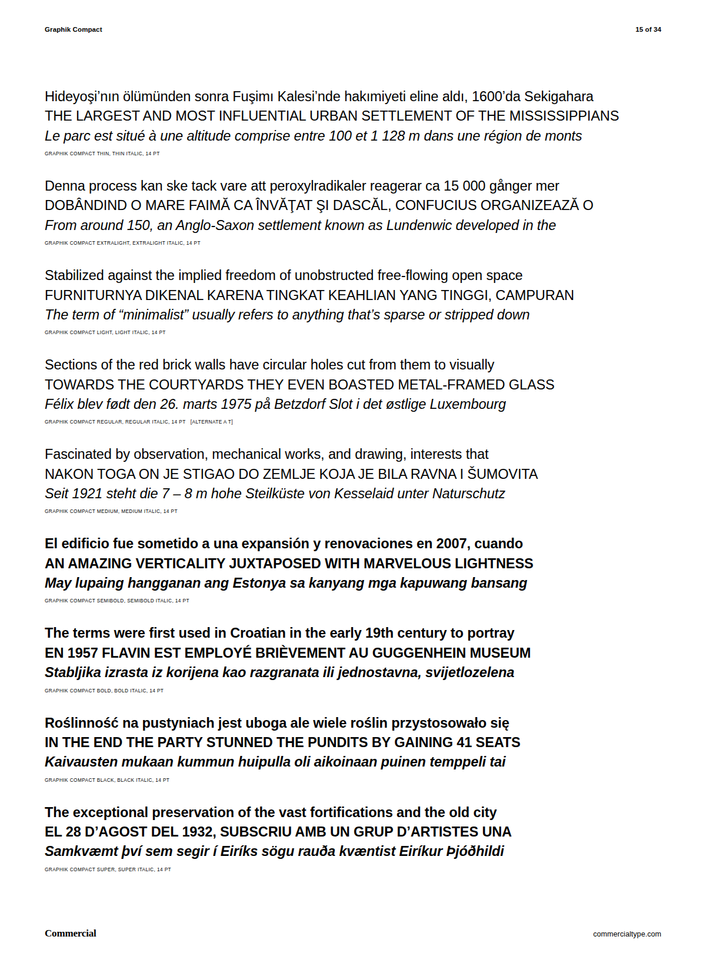Graphik Compact
15 of 34
Hideyoşiʼnın ölümünden sonra Fuşimı Kalesiʼnde hakımiyeti eline aldı, 1600ʼda Sekigahara
The largest and most influential urban settlement of the Mississippians
Le parc est situé à une altitude comprise entre 100 et 1 128 m dans une région de monts
Graphik Compact Thin, Thin Italic, 14 pt
Denna process kan ske tack vare att peroxylradikaler reagerar ca 15 000 gånger mer
Dobândind o mare faimă ca învăţat şi dascăl, Confucius organizează o
From around 150, an Anglo-Saxon settlement known as Lundenwic developed in the
Graphik Compact Extralight, Extralight Italic, 14 pt
Stabilized against the implied freedom of unobstructed free-flowing open space
Furniturnya dikenal karena tingkat keahlian yang tinggi, campuran
The term of “minimalist” usually refers to anything that’s sparse or stripped down
Graphik Compact Light, Light Italic, 14 pt
Sections of the red brick walls have circular holes cut from them to visually
Towards the courtyards they even boasted metal-framed glass
Félix blev født den 26. marts 1975 på Betzdorf Slot i det østlige Luxembourg
Graphik Compact Regular, Regular Italic, 14 pt [Alternate a t]
Fascinated by observation, mechanical works, and drawing, interests that
Nakon toga on je stigao do zemlje koja je bila ravna i šumovita
Seit 1921 steht die 7 – 8 m hohe Steilküste von Kesselaid unter Naturschutz
Graphik Compact Medium, Medium Italic, 14 pt
El edificio fue sometido a una expansión y renovaciones en 2007, cuando
An amazing verticality juxtaposed with marvelous lightness
May lupaing hangganan ang Estonya sa kanyang mga kapuwang bansang
Graphik Compact Semibold, Semibold Italic, 14 pt
The terms were first used in Croatian in the early 19th century to portray
En 1957 Flavin est employé brièvement au Guggenhein Museum
Stabljika izrasta iz korijena kao razgranata ili jednostavna, svijetlozelena
Graphik Compact Bold, Bold Italic, 14 pt
Roślinność na pustyniach jest uboga ale wiele roślin przystosowało się
In the end the party stunned the pundits by gaining 41 seats
Kaivausten mukaan kummun huipulla oli aikoinaan puinen temppeli tai
Graphik Compact Black, Black Italic, 14 pt
The exceptional preservation of the vast fortifications and the old city
El 28 d’agost del 1932, subscriu amb un grup d’artistes una
Samkvæmt því sem segir í Eiríks sögu rauða kvæntist Eiríkur Þjóðhildi
Graphik Compact Super, Super Italic, 14 pt
Commercial
commercialtype.com